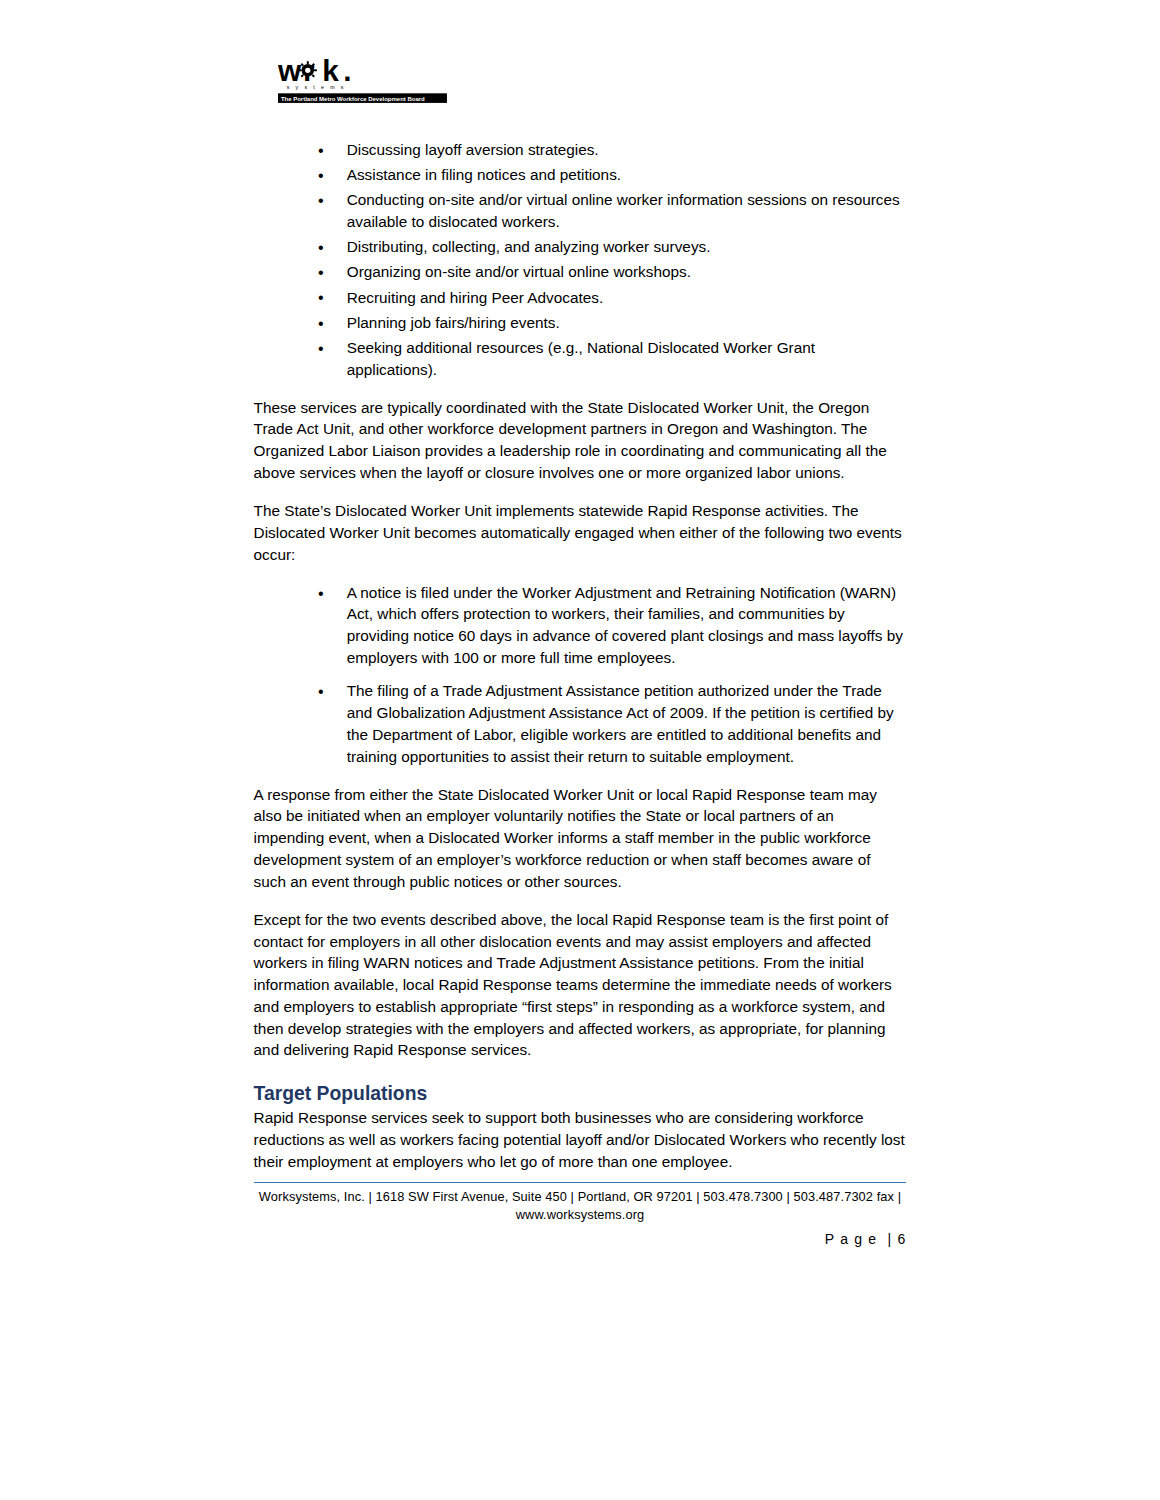w r k . s y s t e m s The Portland Metro Workforce Development Board
Discussing layoff aversion strategies.
Assistance in filing notices and petitions.
Conducting on-site and/or virtual online worker information sessions on resources available to dislocated workers.
Distributing, collecting, and analyzing worker surveys.
Organizing on-site and/or virtual online workshops.
Recruiting and hiring Peer Advocates.
Planning job fairs/hiring events.
Seeking additional resources (e.g., National Dislocated Worker Grant applications).
These services are typically coordinated with the State Dislocated Worker Unit, the Oregon Trade Act Unit, and other workforce development partners in Oregon and Washington. The Organized Labor Liaison provides a leadership role in coordinating and communicating all the above services when the layoff or closure involves one or more organized labor unions.
The State’s Dislocated Worker Unit implements statewide Rapid Response activities. The Dislocated Worker Unit becomes automatically engaged when either of the following two events occur:
A notice is filed under the Worker Adjustment and Retraining Notification (WARN) Act, which offers protection to workers, their families, and communities by providing notice 60 days in advance of covered plant closings and mass layoffs by employers with 100 or more full time employees.
The filing of a Trade Adjustment Assistance petition authorized under the Trade and Globalization Adjustment Assistance Act of 2009. If the petition is certified by the Department of Labor, eligible workers are entitled to additional benefits and training opportunities to assist their return to suitable employment.
A response from either the State Dislocated Worker Unit or local Rapid Response team may also be initiated when an employer voluntarily notifies the State or local partners of an impending event, when a Dislocated Worker informs a staff member in the public workforce development system of an employer’s workforce reduction or when staff becomes aware of such an event through public notices or other sources.
Except for the two events described above, the local Rapid Response team is the first point of contact for employers in all other dislocation events and may assist employers and affected workers in filing WARN notices and Trade Adjustment Assistance petitions. From the initial information available, local Rapid Response teams determine the immediate needs of workers and employers to establish appropriate “first steps” in responding as a workforce system, and then develop strategies with the employers and affected workers, as appropriate, for planning and delivering Rapid Response services.
Target Populations
Rapid Response services seek to support both businesses who are considering workforce reductions as well as workers facing potential layoff and/or Dislocated Workers who recently lost their employment at employers who let go of more than one employee.
Worksystems, Inc. | 1618 SW First Avenue, Suite 450 | Portland, OR 97201 | 503.478.7300 | 503.487.7302 fax | www.worksystems.org
P a g e | 6